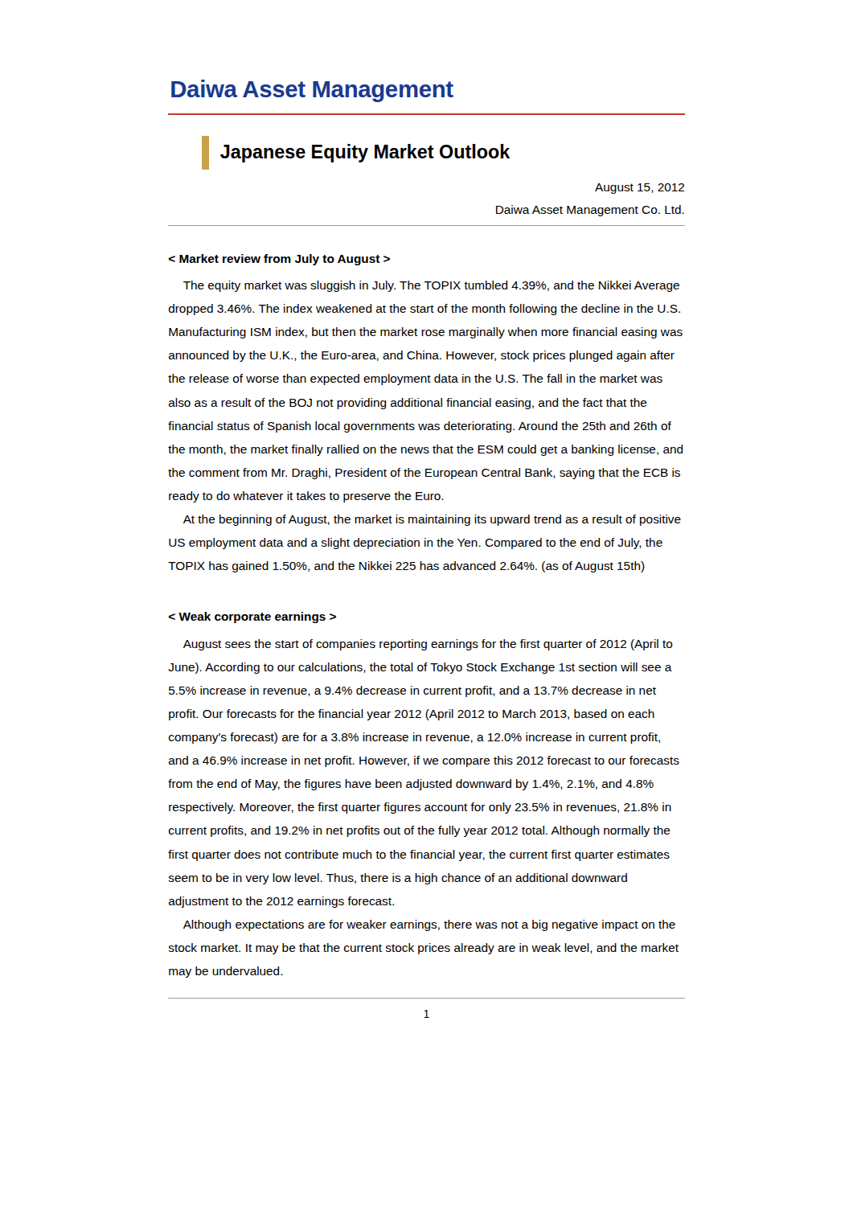Daiwa Asset Management
Japanese Equity Market Outlook
August 15, 2012
Daiwa Asset Management Co. Ltd.
< Market review from July to August >
The equity market was sluggish in July. The TOPIX tumbled 4.39%, and the Nikkei Average dropped 3.46%. The index weakened at the start of the month following the decline in the U.S. Manufacturing ISM index, but then the market rose marginally when more financial easing was announced by the U.K., the Euro-area, and China. However, stock prices plunged again after the release of worse than expected employment data in the U.S. The fall in the market was also as a result of the BOJ not providing additional financial easing, and the fact that the financial status of Spanish local governments was deteriorating. Around the 25th and 26th of the month, the market finally rallied on the news that the ESM could get a banking license, and the comment from Mr. Draghi, President of the European Central Bank, saying that the ECB is ready to do whatever it takes to preserve the Euro.
At the beginning of August, the market is maintaining its upward trend as a result of positive US employment data and a slight depreciation in the Yen. Compared to the end of July, the TOPIX has gained 1.50%, and the Nikkei 225 has advanced 2.64%. (as of August 15th)
< Weak corporate earnings >
August sees the start of companies reporting earnings for the first quarter of 2012 (April to June). According to our calculations, the total of Tokyo Stock Exchange 1st section will see a 5.5% increase in revenue, a 9.4% decrease in current profit, and a 13.7% decrease in net profit. Our forecasts for the financial year 2012 (April 2012 to March 2013, based on each company's forecast) are for a 3.8% increase in revenue, a 12.0% increase in current profit, and a 46.9% increase in net profit. However, if we compare this 2012 forecast to our forecasts from the end of May, the figures have been adjusted downward by 1.4%, 2.1%, and 4.8% respectively. Moreover, the first quarter figures account for only 23.5% in revenues, 21.8% in current profits, and 19.2% in net profits out of the fully year 2012 total. Although normally the first quarter does not contribute much to the financial year, the current first quarter estimates seem to be in very low level. Thus, there is a high chance of an additional downward adjustment to the 2012 earnings forecast.
Although expectations are for weaker earnings, there was not a big negative impact on the stock market. It may be that the current stock prices already are in weak level, and the market may be undervalued.
1